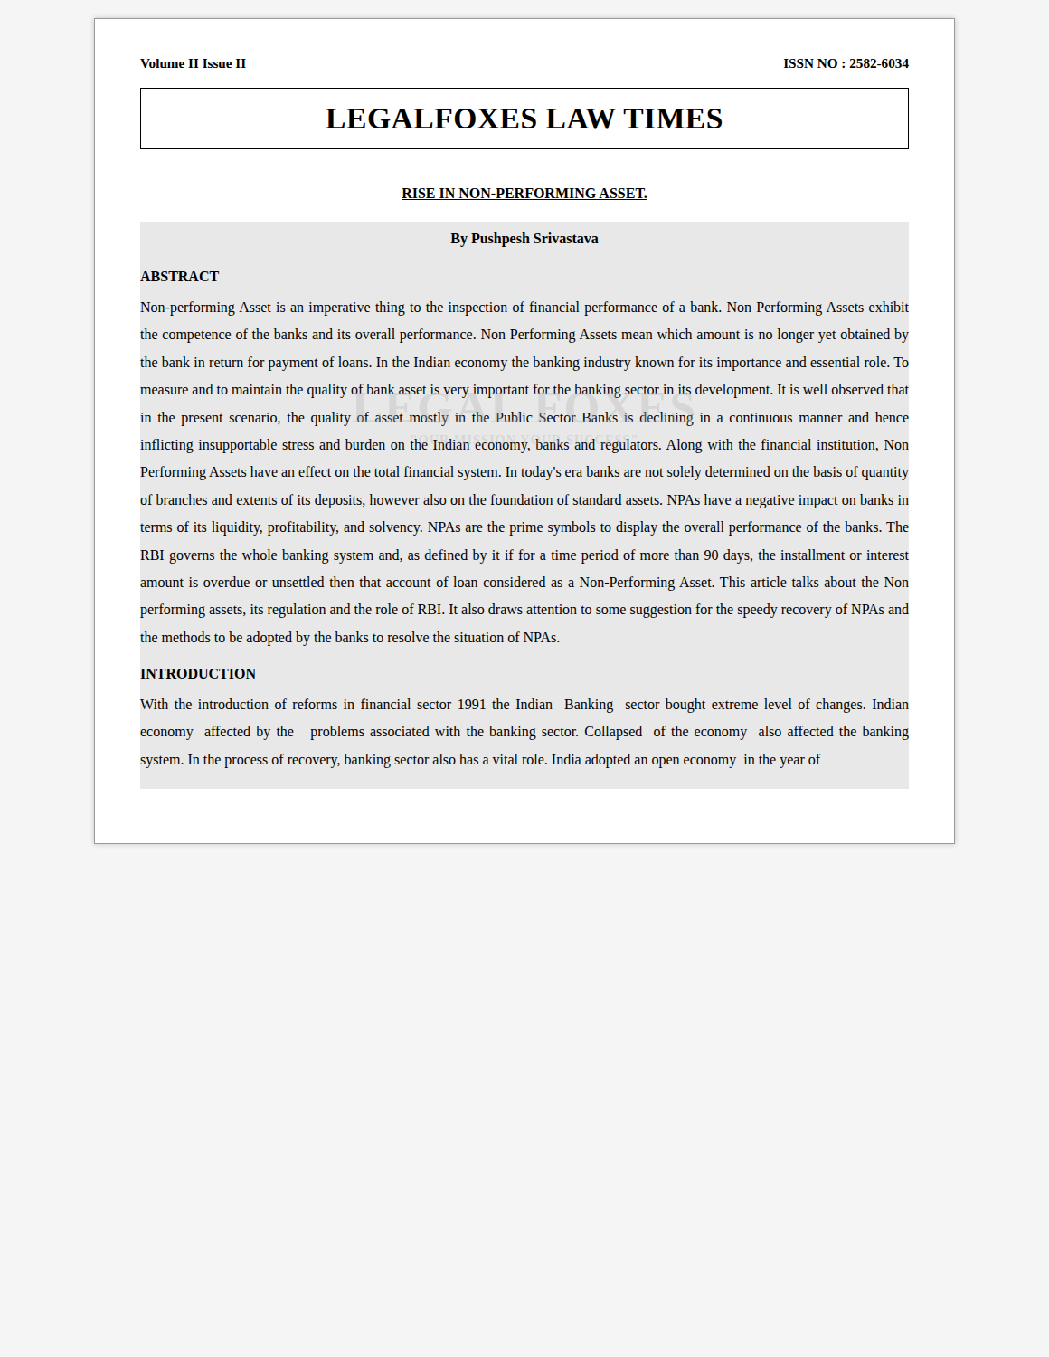Volume II Issue II ISSN NO : 2582-6034
LEGALFOXES LAW TIMES
RISE IN NON-PERFORMING ASSET.
By Pushpesh Srivastava
ABSTRACT
Non-performing Asset is an imperative thing to the inspection of financial performance of a bank. Non Performing Assets exhibit the competence of the banks and its overall performance. Non Performing Assets mean which amount is no longer yet obtained by the bank in return for payment of loans. In the Indian economy the banking industry known for its importance and essential role. To measure and to maintain the quality of bank asset is very important for the banking sector in its development. It is well observed that in the present scenario, the quality of asset mostly in the Public Sector Banks is declining in a continuous manner and hence inflicting insupportable stress and burden on the Indian economy, banks and regulators. Along with the financial institution, Non Performing Assets have an effect on the total financial system. In today's era banks are not solely determined on the basis of quantity of branches and extents of its deposits, however also on the foundation of standard assets. NPAs have a negative impact on banks in terms of its liquidity, profitability, and solvency. NPAs are the prime symbols to display the overall performance of the banks. The RBI governs the whole banking system and, as defined by it if for a time period of more than 90 days, the installment or interest amount is overdue or unsettled then that account of loan considered as a Non-Performing Asset. This article talks about the Non performing assets, its regulation and the role of RBI. It also draws attention to some suggestion for the speedy recovery of NPAs and the methods to be adopted by the banks to resolve the situation of NPAs.
INTRODUCTION
With the introduction of reforms in financial sector 1991 the Indian Banking sector bought extreme level of changes. Indian economy affected by the problems associated with the banking sector. Collapsed of the economy also affected the banking system. In the process of recovery, banking sector also has a vital role. India adopted an open economy in the year of
LEGAL FOXES"OUR MISSION YOUR SUCCESS"